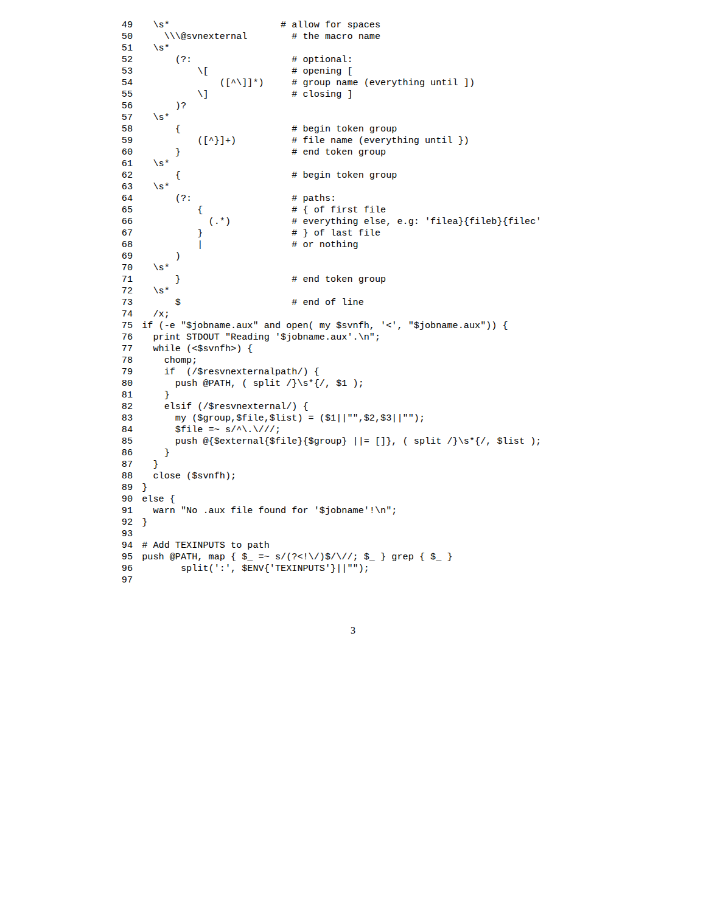49 \s* # allow for spaces 50 \\\@svnexternal # the macro name 51 \s* 52 (?: # optional: 53 \[ # opening [ 54 ([^\]]*) # group name (everything until ]) 55 \] # closing ] 56 )? 57 \s* 58 { # begin token group 59 ([^}]+) # file name (everything until }) 60 } # end token group 61 \s* 62 { # begin token group 63 \s* 64 (?: # paths: 65 { # { of first file 66 (.*) # everything else, e.g: 'filea}{fileb}{filec' 67 } # } of last file 68 | # or nothing 69 ) 70 \s* 71 } # end token group 72 \s* 73 $ # end of line 74 /x; 75if (-e "$jobname.aux" and open( my $svnfh, '<', "$jobname.aux")) { 76 print STDOUT "Reading '$jobname.aux'.\n"; 77 while (<$svnfh>) { 78 chomp; 79 if (/$resvnexternalpath/) { 80 push @PATH, ( split /}\s*{/, $1 ); 81 } 82 elsif (/$resvnexternal/) { 83 my ($group,$file,$list) = ($1||"",$2,$3||""); 84 $file =~ s/^\.\///; 85 push @{$external{$file}{$group} ||= []}, ( split /}\s*{/, $list ); 86 } 87 } 88 close ($svnfh); 89} 90else { 91 warn "No .aux file found for '$jobname'!\n"; 92} 93 94# Add TEXINPUTS to path 95push @PATH, map { $_ =~ s/(?<!\/)$/\//; $_ } grep { $_ } 96 split(':', $ENV{'TEXINPUTS'}||""); 97
3